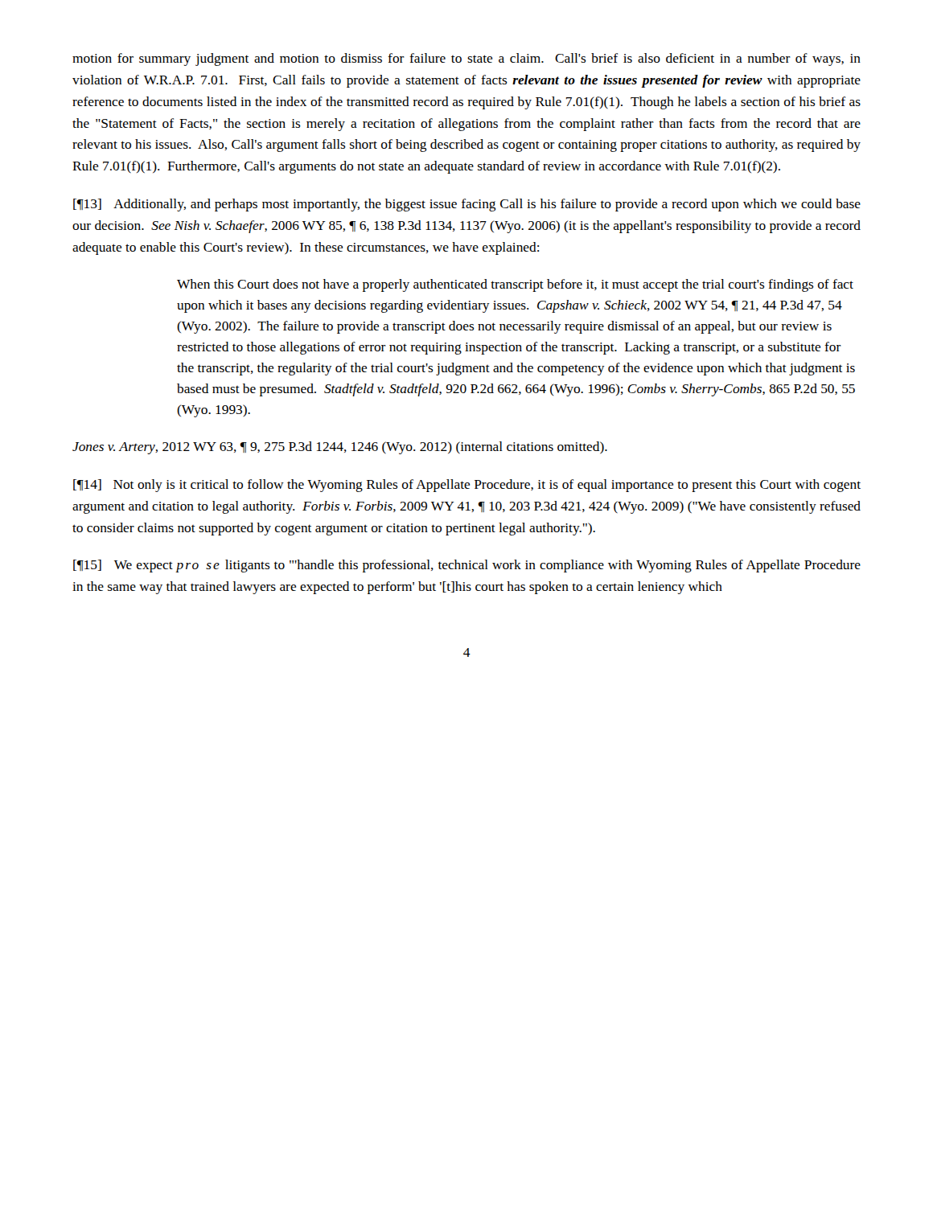motion for summary judgment and motion to dismiss for failure to state a claim. Call's brief is also deficient in a number of ways, in violation of W.R.A.P. 7.01. First, Call fails to provide a statement of facts relevant to the issues presented for review with appropriate reference to documents listed in the index of the transmitted record as required by Rule 7.01(f)(1). Though he labels a section of his brief as the "Statement of Facts," the section is merely a recitation of allegations from the complaint rather than facts from the record that are relevant to his issues. Also, Call's argument falls short of being described as cogent or containing proper citations to authority, as required by Rule 7.01(f)(1). Furthermore, Call's arguments do not state an adequate standard of review in accordance with Rule 7.01(f)(2).
[¶13] Additionally, and perhaps most importantly, the biggest issue facing Call is his failure to provide a record upon which we could base our decision. See Nish v. Schaefer, 2006 WY 85, ¶ 6, 138 P.3d 1134, 1137 (Wyo. 2006) (it is the appellant's responsibility to provide a record adequate to enable this Court's review). In these circumstances, we have explained:
When this Court does not have a properly authenticated transcript before it, it must accept the trial court's findings of fact upon which it bases any decisions regarding evidentiary issues. Capshaw v. Schieck, 2002 WY 54, ¶ 21, 44 P.3d 47, 54 (Wyo. 2002). The failure to provide a transcript does not necessarily require dismissal of an appeal, but our review is restricted to those allegations of error not requiring inspection of the transcript. Lacking a transcript, or a substitute for the transcript, the regularity of the trial court's judgment and the competency of the evidence upon which that judgment is based must be presumed. Stadtfeld v. Stadtfeld, 920 P.2d 662, 664 (Wyo. 1996); Combs v. Sherry-Combs, 865 P.2d 50, 55 (Wyo. 1993).
Jones v. Artery, 2012 WY 63, ¶ 9, 275 P.3d 1244, 1246 (Wyo. 2012) (internal citations omitted).
[¶14] Not only is it critical to follow the Wyoming Rules of Appellate Procedure, it is of equal importance to present this Court with cogent argument and citation to legal authority. Forbis v. Forbis, 2009 WY 41, ¶ 10, 203 P.3d 421, 424 (Wyo. 2009) ("We have consistently refused to consider claims not supported by cogent argument or citation to pertinent legal authority.").
[¶15] We expect pro se litigants to "'handle this professional, technical work in compliance with Wyoming Rules of Appellate Procedure in the same way that trained lawyers are expected to perform' but '[t]his court has spoken to a certain leniency which
4